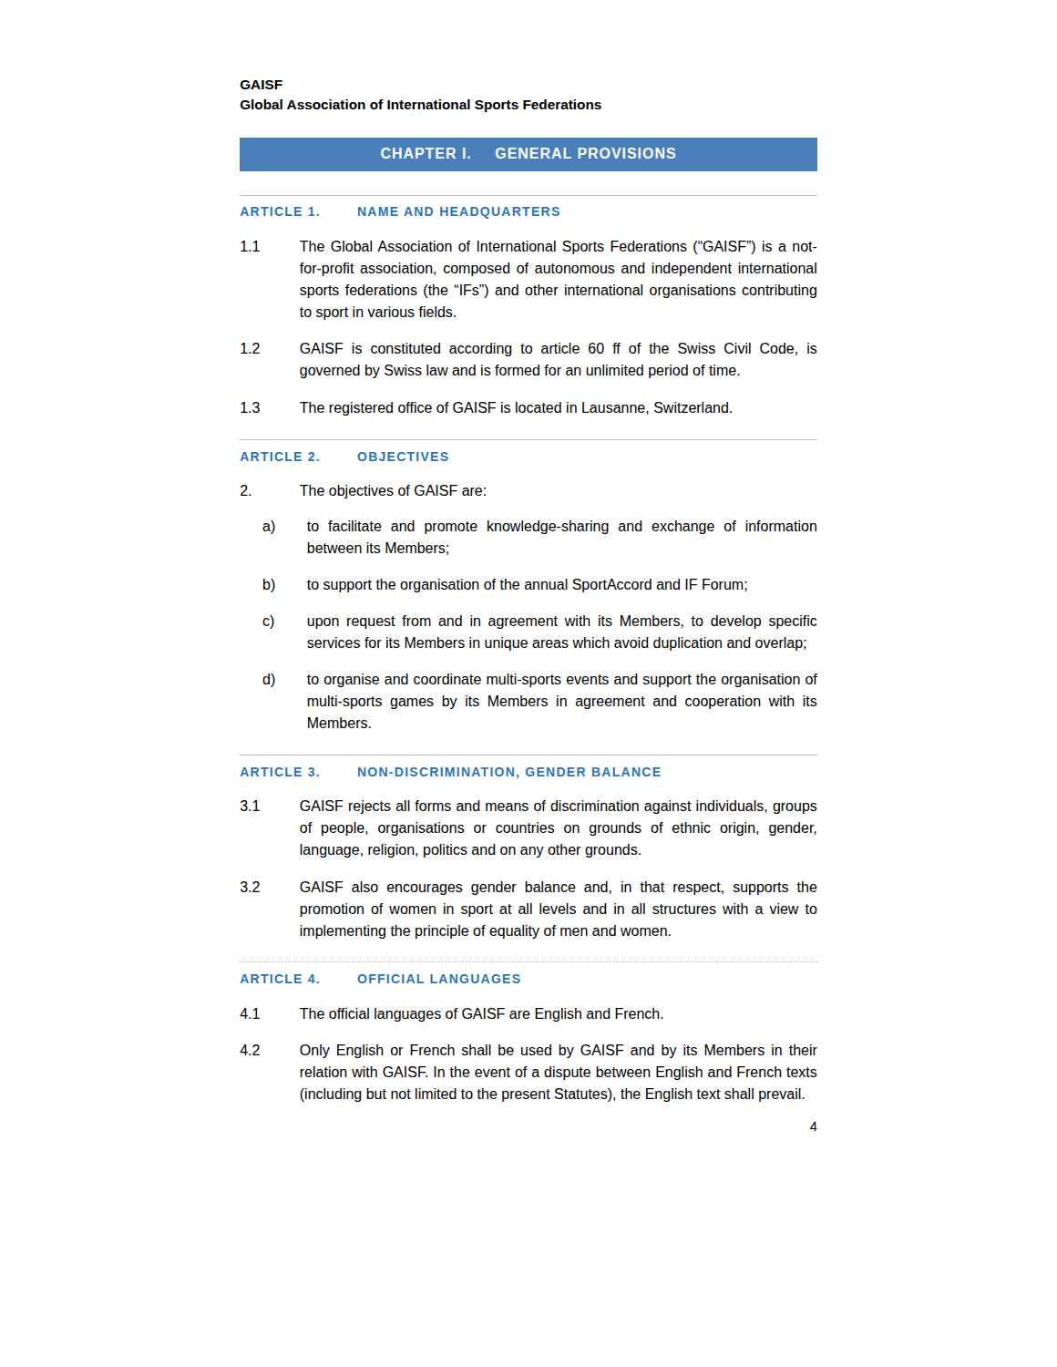GAISF Global Association of International Sports Federations
CHAPTER I. GENERAL PROVISIONS
ARTICLE 1. NAME AND HEADQUARTERS
1.1 The Global Association of International Sports Federations (“GAISF”) is a not-for-profit association, composed of autonomous and independent international sports federations (the “IFs”) and other international organisations contributing to sport in various fields.
1.2 GAISF is constituted according to article 60 ff of the Swiss Civil Code, is governed by Swiss law and is formed for an unlimited period of time.
1.3 The registered office of GAISF is located in Lausanne, Switzerland.
ARTICLE 2. OBJECTIVES
2. The objectives of GAISF are:
a) to facilitate and promote knowledge-sharing and exchange of information between its Members;
b) to support the organisation of the annual SportAccord and IF Forum;
c) upon request from and in agreement with its Members, to develop specific services for its Members in unique areas which avoid duplication and overlap;
d) to organise and coordinate multi-sports events and support the organisation of multi-sports games by its Members in agreement and cooperation with its Members.
ARTICLE 3. NON-DISCRIMINATION, GENDER BALANCE
3.1 GAISF rejects all forms and means of discrimination against individuals, groups of people, organisations or countries on grounds of ethnic origin, gender, language, religion, politics and on any other grounds.
3.2 GAISF also encourages gender balance and, in that respect, supports the promotion of women in sport at all levels and in all structures with a view to implementing the principle of equality of men and women.
ARTICLE 4. OFFICIAL LANGUAGES
4.1 The official languages of GAISF are English and French.
4.2 Only English or French shall be used by GAISF and by its Members in their relation with GAISF. In the event of a dispute between English and French texts (including but not limited to the present Statutes), the English text shall prevail.
4